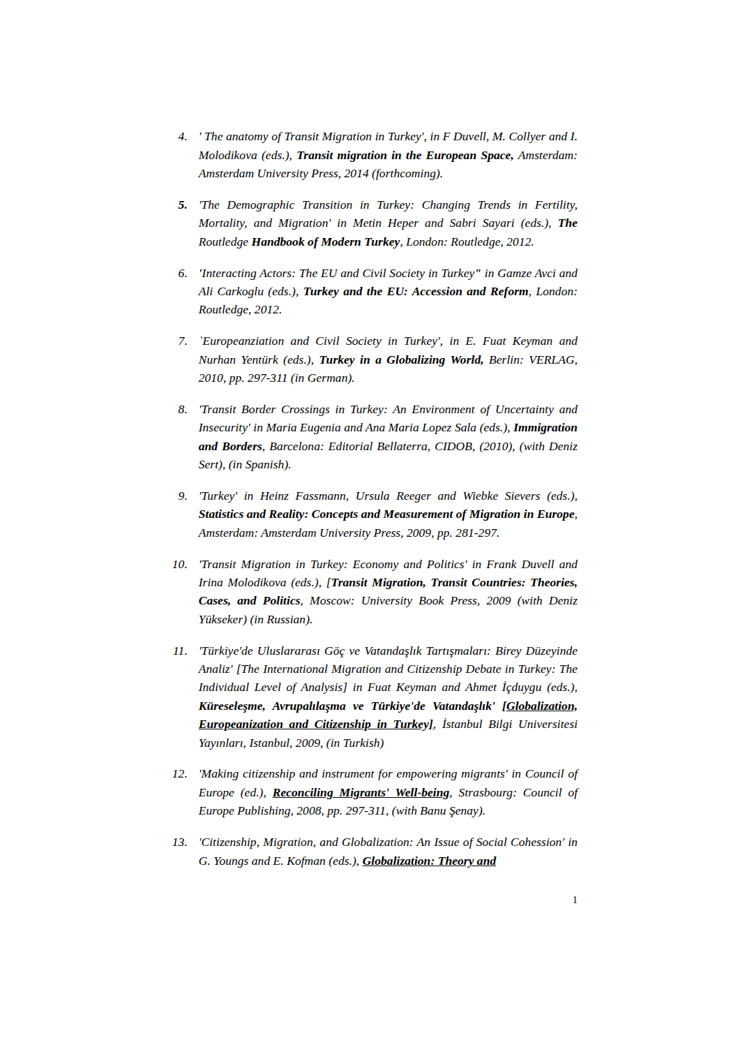' The anatomy of Transit Migration in Turkey', in F Duvell, M. Collyer and I. Molodikova (eds.), Transit migration in the European Space, Amsterdam: Amsterdam University Press, 2014 (forthcoming).
'The Demographic Transition in Turkey: Changing Trends in Fertility, Mortality, and Migration' in Metin Heper and Sabri Sayari (eds.), The Routledge Handbook of Modern Turkey, London: Routledge, 2012.
'Interacting Actors: The EU and Civil Society in Turkey" in Gamze Avci and Ali Carkoglu (eds.), Turkey and the EU: Accession and Reform, London: Routledge, 2012.
`Europeanziation and Civil Society in Turkey', in E. Fuat Keyman and Nurhan Yentürk (eds.), Turkey in a Globalizing World, Berlin: VERLAG, 2010, pp. 297-311 (in German).
'Transit Border Crossings in Turkey: An Environment of Uncertainty and Insecurity' in Maria Eugenia and Ana Maria Lopez Sala (eds.), Immigration and Borders, Barcelona: Editorial Bellaterra, CIDOB, (2010), (with Deniz Sert), (in Spanish).
'Turkey' in Heinz Fassmann, Ursula Reeger and Wiebke Sievers (eds.), Statistics and Reality: Concepts and Measurement of Migration in Europe, Amsterdam: Amsterdam University Press, 2009, pp. 281-297.
'Transit Migration in Turkey: Economy and Politics' in Frank Duvell and Irina Molodikova (eds.), [Transit Migration, Transit Countries: Theories, Cases, and Politics, Moscow: University Book Press, 2009 (with Deniz Yükseker) (in Russian).
'Türkiye'de Uluslararası Göç ve Vatandaşlık Tartışmaları: Birey Düzeyinde Analiz' [The International Migration and Citizenship Debate in Turkey: The Individual Level of Analysis] in Fuat Keyman and Ahmet İçduygu (eds.), Küreseleşme, Avrupalılaşma ve Türkiye'de Vatandaşlık' [Globalization, Europeanization and Citizenship in Turkey], İstanbul Bilgi Universitesi Yayınları, Istanbul, 2009, (in Turkish)
'Making citizenship and instrument for empowering migrants' in Council of Europe (ed.), Reconciling Migrants' Well-being, Strasbourg: Council of Europe Publishing, 2008, pp. 297-311, (with Banu Şenay).
'Citizenship, Migration, and Globalization: An Issue of Social Cohession' in G. Youngs and E. Kofman (eds.), Globalization: Theory and
1